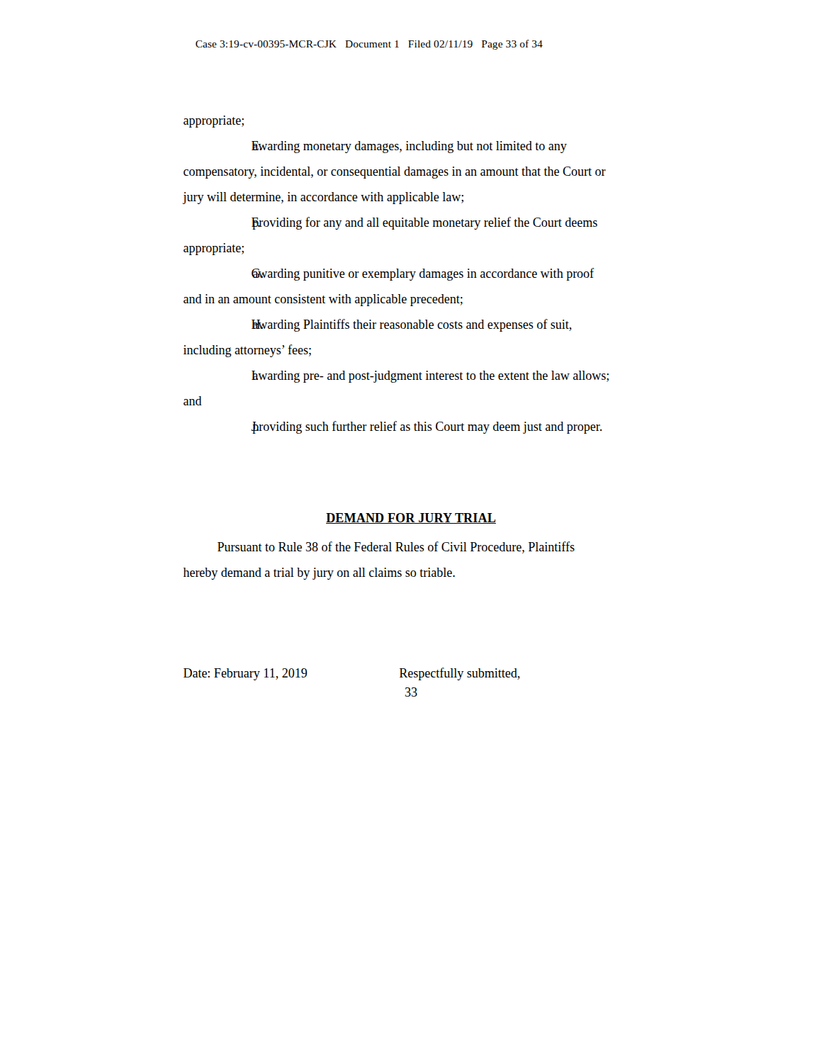Case 3:19-cv-00395-MCR-CJK Document 1 Filed 02/11/19 Page 33 of 34
appropriate;
E. awarding monetary damages, including but not limited to any
compensatory, incidental, or consequential damages in an amount that the Court or
jury will determine, in accordance with applicable law;
F. providing for any and all equitable monetary relief the Court deems
appropriate;
G. awarding punitive or exemplary damages in accordance with proof
and in an amount consistent with applicable precedent;
H. awarding Plaintiffs their reasonable costs and expenses of suit,
including attorneys’ fees;
I. awarding pre- and post-judgment interest to the extent the law allows;
and
J. providing such further relief as this Court may deem just and proper.
DEMAND FOR JURY TRIAL
Pursuant to Rule 38 of the Federal Rules of Civil Procedure, Plaintiffs
hereby demand a trial by jury on all claims so triable.
Date: February 11, 2019Respectfully submitted,
33